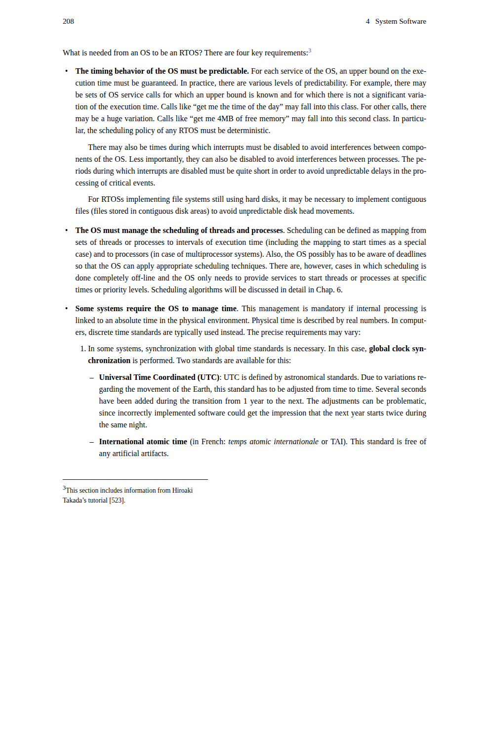208 4 System Software
What is needed from an OS to be an RTOS? There are four key requirements:3
The timing behavior of the OS must be predictable. For each service of the OS, an upper bound on the execution time must be guaranteed. In practice, there are various levels of predictability. For example, there may be sets of OS service calls for which an upper bound is known and for which there is not a significant variation of the execution time. Calls like “get me the time of the day” may fall into this class. For other calls, there may be a huge variation. Calls like “get me 4MB of free memory” may fall into this second class. In particular, the scheduling policy of any RTOS must be deterministic.
There may also be times during which interrupts must be disabled to avoid interferences between components of the OS. Less importantly, they can also be disabled to avoid interferences between processes. The periods during which interrupts are disabled must be quite short in order to avoid unpredictable delays in the processing of critical events.
For RTOSs implementing file systems still using hard disks, it may be necessary to implement contiguous files (files stored in contiguous disk areas) to avoid unpredictable disk head movements.
The OS must manage the scheduling of threads and processes. Scheduling can be defined as mapping from sets of threads or processes to intervals of execution time (including the mapping to start times as a special case) and to processors (in case of multiprocessor systems). Also, the OS possibly has to be aware of deadlines so that the OS can apply appropriate scheduling techniques. There are, however, cases in which scheduling is done completely off-line and the OS only needs to provide services to start threads or processes at specific times or priority levels. Scheduling algorithms will be discussed in detail in Chap. 6.
Some systems require the OS to manage time. This management is mandatory if internal processing is linked to an absolute time in the physical environment. Physical time is described by real numbers. In computers, discrete time standards are typically used instead. The precise requirements may vary:
In some systems, synchronization with global time standards is necessary. In this case, global clock synchronization is performed. Two standards are available for this:
Universal Time Coordinated (UTC): UTC is defined by astronomical standards. Due to variations regarding the movement of the Earth, this standard has to be adjusted from time to time. Several seconds have been added during the transition from 1 year to the next. The adjustments can be problematic, since incorrectly implemented software could get the impression that the next year starts twice during the same night.
International atomic time (in French: temps atomic internationale or TAI). This standard is free of any artificial artifacts.
3This section includes information from Hiroaki Takada’s tutorial [523].